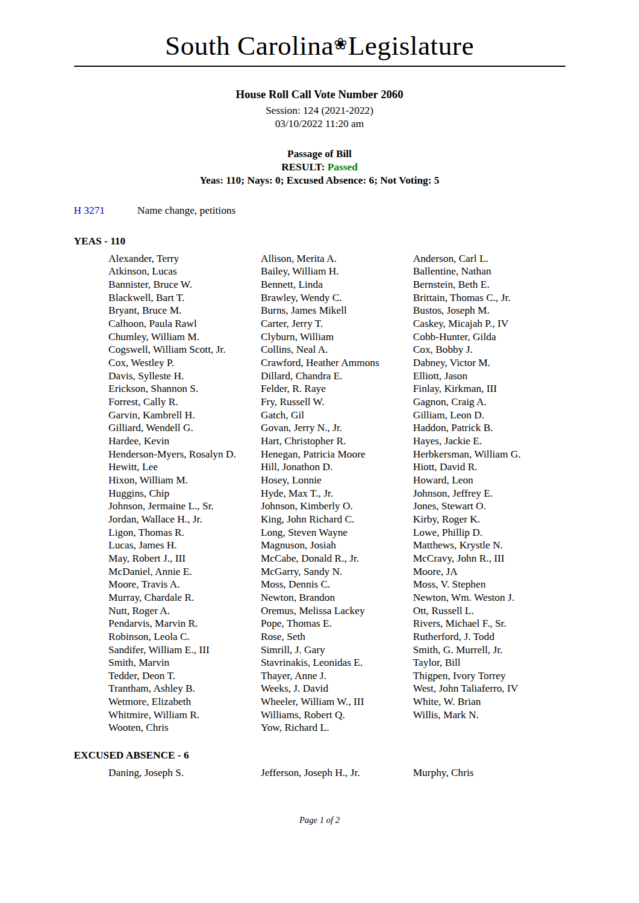South Carolina❀Legislature
House Roll Call Vote Number 2060
Session: 124 (2021-2022)
03/10/2022 11:20 am
Passage of Bill
RESULT: Passed
Yeas: 110; Nays: 0; Excused Absence: 6; Not Voting: 5
H 3271 Name change, petitions
YEAS - 110
| Alexander, Terry | Allison, Merita A. | Anderson, Carl L. |
| Atkinson, Lucas | Bailey, William H. | Ballentine, Nathan |
| Bannister, Bruce W. | Bennett, Linda | Bernstein, Beth E. |
| Blackwell, Bart T. | Brawley, Wendy C. | Brittain, Thomas C., Jr. |
| Bryant, Bruce M. | Burns, James Mikell | Bustos, Joseph M. |
| Calhoon, Paula Rawl | Carter, Jerry T. | Caskey, Micajah P., IV |
| Chumley, William M. | Clyburn, William | Cobb-Hunter, Gilda |
| Cogswell, William Scott, Jr. | Collins, Neal A. | Cox, Bobby J. |
| Cox, Westley P. | Crawford, Heather Ammons | Dabney, Victor M. |
| Davis, Sylleste H. | Dillard, Chandra E. | Elliott, Jason |
| Erickson, Shannon S. | Felder, R. Raye | Finlay, Kirkman, III |
| Forrest, Cally R. | Fry, Russell W. | Gagnon, Craig A. |
| Garvin, Kambrell H. | Gatch, Gil | Gilliam, Leon D. |
| Gilliard, Wendell G. | Govan, Jerry N., Jr. | Haddon, Patrick B. |
| Hardee, Kevin | Hart, Christopher R. | Hayes, Jackie E. |
| Henderson-Myers, Rosalyn D. | Henegan, Patricia Moore | Herbkersman, William G. |
| Hewitt, Lee | Hill, Jonathon D. | Hiott, David R. |
| Hixon, William M. | Hosey, Lonnie | Howard, Leon |
| Huggins, Chip | Hyde, Max T., Jr. | Johnson, Jeffrey E. |
| Johnson, Jermaine L., Sr. | Johnson, Kimberly O. | Jones, Stewart O. |
| Jordan, Wallace H., Jr. | King, John Richard C. | Kirby, Roger K. |
| Ligon, Thomas R. | Long, Steven Wayne | Lowe, Phillip D. |
| Lucas, James H. | Magnuson, Josiah | Matthews, Krystle N. |
| May, Robert J., III | McCabe, Donald R., Jr. | McCravy, John R., III |
| McDaniel, Annie E. | McGarry, Sandy N. | Moore, JA |
| Moore, Travis A. | Moss, Dennis C. | Moss, V. Stephen |
| Murray, Chardale R. | Newton, Brandon | Newton, Wm. Weston J. |
| Nutt, Roger A. | Oremus, Melissa Lackey | Ott, Russell L. |
| Pendarvis, Marvin R. | Pope, Thomas E. | Rivers, Michael F., Sr. |
| Robinson, Leola C. | Rose, Seth | Rutherford, J. Todd |
| Sandifer, William E., III | Simrill, J. Gary | Smith, G. Murrell, Jr. |
| Smith, Marvin | Stavrinakis, Leonidas E. | Taylor, Bill |
| Tedder, Deon T. | Thayer, Anne J. | Thigpen, Ivory Torrey |
| Trantham, Ashley B. | Weeks, J. David | West, John Taliaferro, IV |
| Wetmore, Elizabeth | Wheeler, William W., III | White, W. Brian |
| Whitmire, William R. | Williams, Robert Q. | Willis, Mark N. |
| Wooten, Chris | Yow, Richard L. | |
EXCUSED ABSENCE - 6
| Daning, Joseph S. | Jefferson, Joseph H., Jr. | Murphy, Chris |
Page 1 of 2